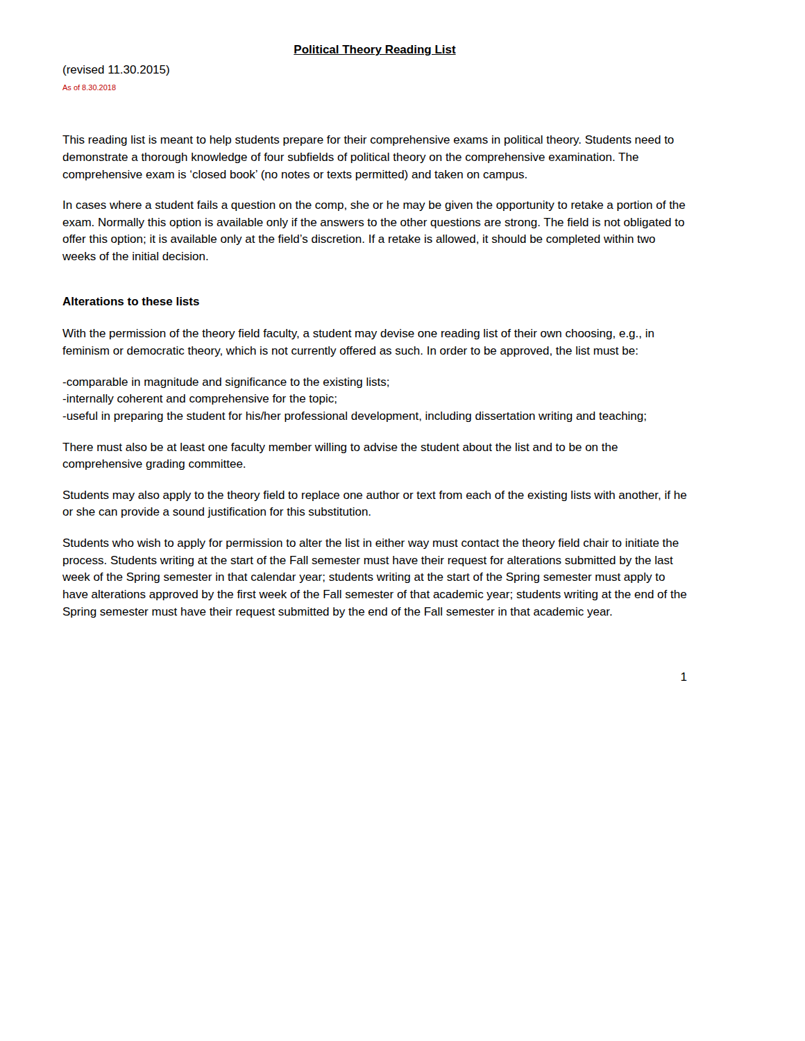Political Theory Reading List
(revised 11.30.2015)
As of 8.30.2018
This reading list is meant to help students prepare for their comprehensive exams in political theory. Students need to demonstrate a thorough knowledge of four subfields of political theory on the comprehensive examination. The comprehensive exam is ‘closed book’ (no notes or texts permitted) and taken on campus.
In cases where a student fails a question on the comp, she or he may be given the opportunity to retake a portion of the exam. Normally this option is available only if the answers to the other questions are strong. The field is not obligated to offer this option; it is available only at the field’s discretion. If a retake is allowed, it should be completed within two weeks of the initial decision.
Alterations to these lists
With the permission of the theory field faculty, a student may devise one reading list of their own choosing, e.g., in feminism or democratic theory, which is not currently offered as such. In order to be approved, the list must be:
-comparable in magnitude and significance to the existing lists; -internally coherent and comprehensive for the topic; -useful in preparing the student for his/her professional development, including dissertation writing and teaching;
There must also be at least one faculty member willing to advise the student about the list and to be on the comprehensive grading committee.
Students may also apply to the theory field to replace one author or text from each of the existing lists with another, if he or she can provide a sound justification for this substitution.
Students who wish to apply for permission to alter the list in either way must contact the theory field chair to initiate the process. Students writing at the start of the Fall semester must have their request for alterations submitted by the last week of the Spring semester in that calendar year; students writing at the start of the Spring semester must apply to have alterations approved by the first week of the Fall semester of that academic year; students writing at the end of the Spring semester must have their request submitted by the end of the Fall semester in that academic year.
1